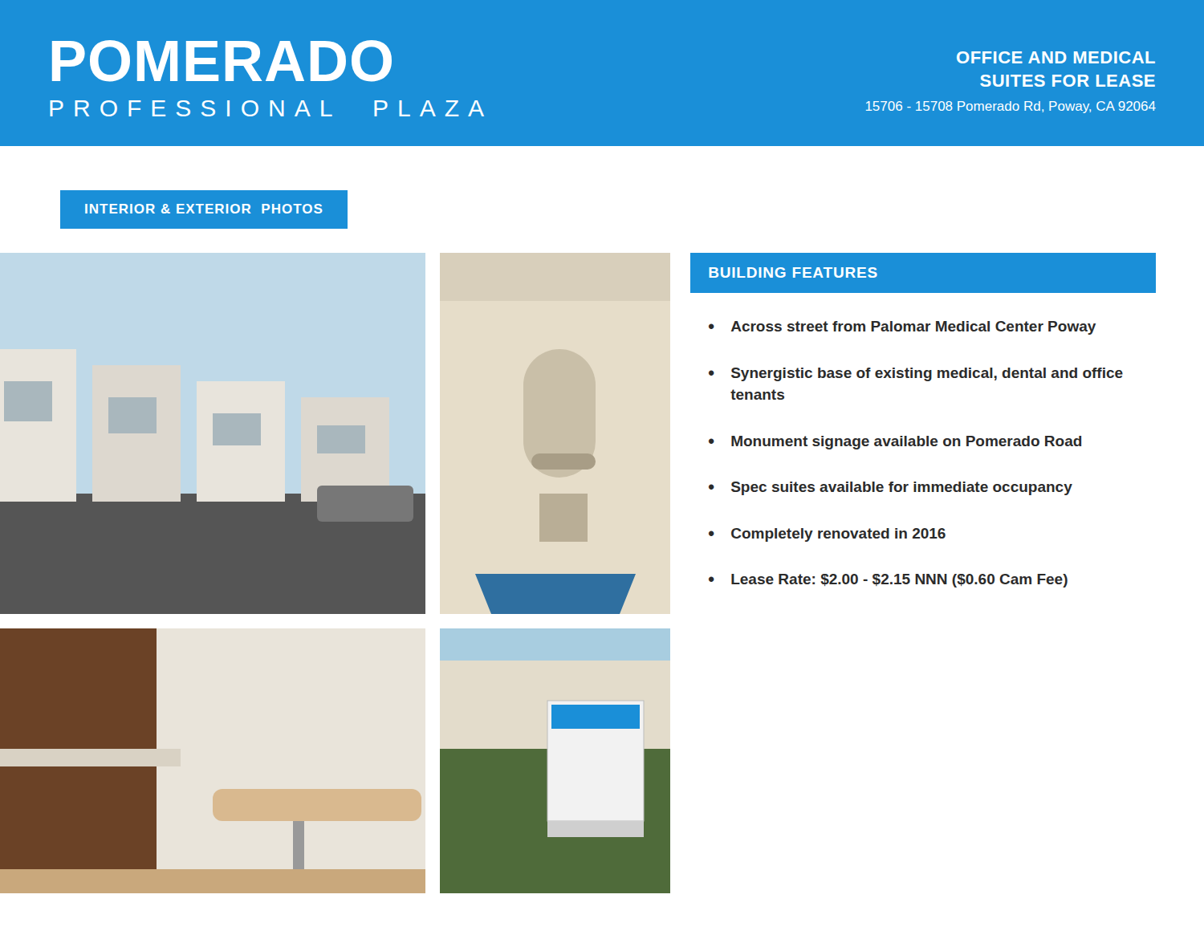POMERADO
PROFESSIONAL PLAZA
OFFICE AND MEDICAL
SUITES FOR LEASE
15706 - 15708 Pomerado Rd, Poway, CA 92064
INTERIOR & EXTERIOR PHOTOS
BUILDING FEATURES
Across street from Palomar Medical Center Poway
Synergistic base of existing medical, dental and office tenants
Monument signage available on Pomerado Road
Spec suites available for immediate occupancy
Completely renovated in 2016
Lease Rate: $2.00 - $2.15 NNN ($0.60 Cam Fee)